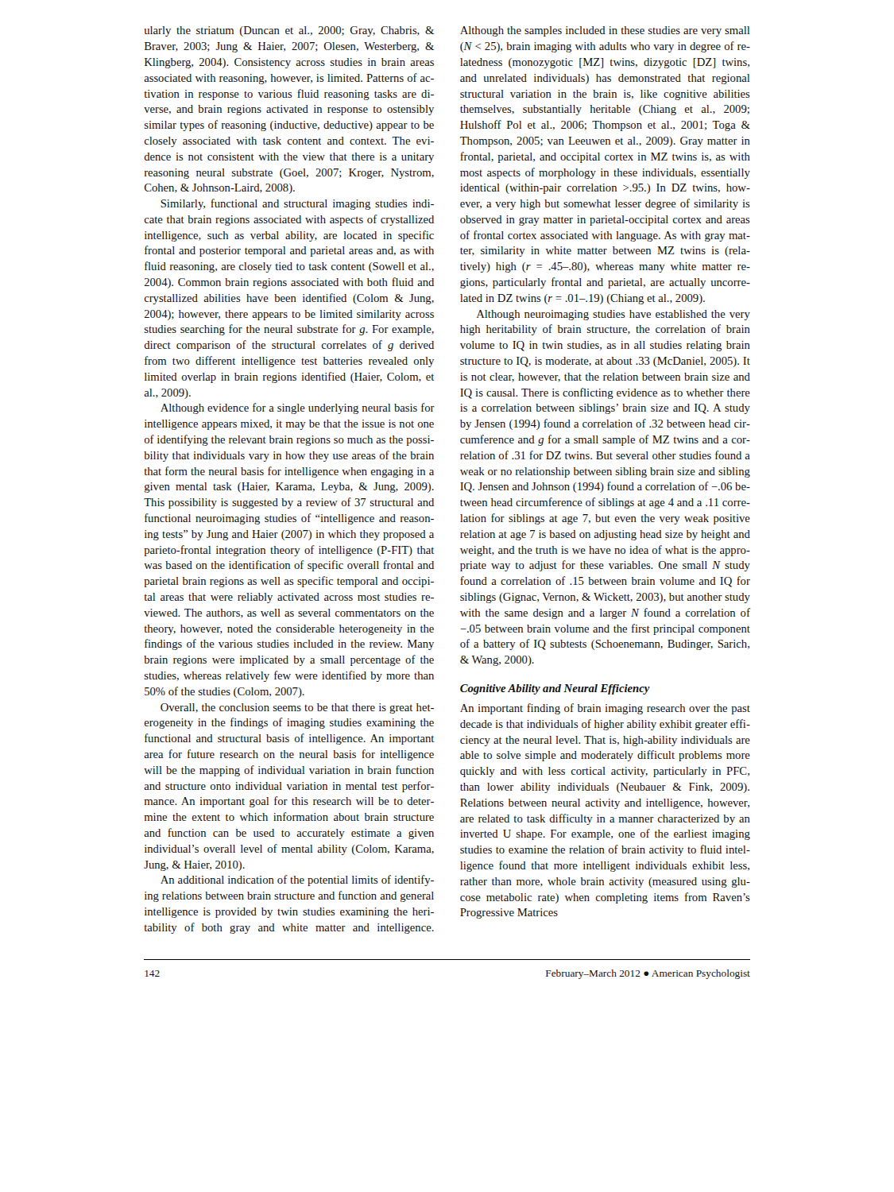ularly the striatum (Duncan et al., 2000; Gray, Chabris, & Braver, 2003; Jung & Haier, 2007; Olesen, Westerberg, & Klingberg, 2004). Consistency across studies in brain areas associated with reasoning, however, is limited. Patterns of activation in response to various fluid reasoning tasks are diverse, and brain regions activated in response to ostensibly similar types of reasoning (inductive, deductive) appear to be closely associated with task content and context. The evidence is not consistent with the view that there is a unitary reasoning neural substrate (Goel, 2007; Kroger, Nystrom, Cohen, & Johnson-Laird, 2008).
Similarly, functional and structural imaging studies indicate that brain regions associated with aspects of crystallized intelligence, such as verbal ability, are located in specific frontal and posterior temporal and parietal areas and, as with fluid reasoning, are closely tied to task content (Sowell et al., 2004). Common brain regions associated with both fluid and crystallized abilities have been identified (Colom & Jung, 2004); however, there appears to be limited similarity across studies searching for the neural substrate for g. For example, direct comparison of the structural correlates of g derived from two different intelligence test batteries revealed only limited overlap in brain regions identified (Haier, Colom, et al., 2009).
Although evidence for a single underlying neural basis for intelligence appears mixed, it may be that the issue is not one of identifying the relevant brain regions so much as the possibility that individuals vary in how they use areas of the brain that form the neural basis for intelligence when engaging in a given mental task (Haier, Karama, Leyba, & Jung, 2009). This possibility is suggested by a review of 37 structural and functional neuroimaging studies of “intelligence and reasoning tests” by Jung and Haier (2007) in which they proposed a parieto-frontal integration theory of intelligence (P-FIT) that was based on the identification of specific overall frontal and parietal brain regions as well as specific temporal and occipital areas that were reliably activated across most studies reviewed. The authors, as well as several commentators on the theory, however, noted the considerable heterogeneity in the findings of the various studies included in the review. Many brain regions were implicated by a small percentage of the studies, whereas relatively few were identified by more than 50% of the studies (Colom, 2007).
Overall, the conclusion seems to be that there is great heterogeneity in the findings of imaging studies examining the functional and structural basis of intelligence. An important area for future research on the neural basis for intelligence will be the mapping of individual variation in brain function and structure onto individual variation in mental test performance. An important goal for this research will be to determine the extent to which information about brain structure and function can be used to accurately estimate a given individual’s overall level of mental ability (Colom, Karama, Jung, & Haier, 2010).
An additional indication of the potential limits of identifying relations between brain structure and function and general intelligence is provided by twin studies examining the heritability of both gray and white matter and intelligence. Although the samples included in these studies are very small (N < 25), brain imaging with adults who vary in degree of relatedness (monozygotic [MZ] twins, dizygotic [DZ] twins, and unrelated individuals) has demonstrated that regional structural variation in the brain is, like cognitive abilities themselves, substantially heritable (Chiang et al., 2009; Hulshoff Pol et al., 2006; Thompson et al., 2001; Toga & Thompson, 2005; van Leeuwen et al., 2009). Gray matter in frontal, parietal, and occipital cortex in MZ twins is, as with most aspects of morphology in these individuals, essentially identical (within-pair correlation >.95.) In DZ twins, however, a very high but somewhat lesser degree of similarity is observed in gray matter in parietal-occipital cortex and areas of frontal cortex associated with language. As with gray matter, similarity in white matter between MZ twins is (relatively) high (r = .45–.80), whereas many white matter regions, particularly frontal and parietal, are actually uncorrelated in DZ twins (r = .01–.19) (Chiang et al., 2009).
Although neuroimaging studies have established the very high heritability of brain structure, the correlation of brain volume to IQ in twin studies, as in all studies relating brain structure to IQ, is moderate, at about .33 (McDaniel, 2005). It is not clear, however, that the relation between brain size and IQ is causal. There is conflicting evidence as to whether there is a correlation between siblings’ brain size and IQ. A study by Jensen (1994) found a correlation of .32 between head circumference and g for a small sample of MZ twins and a correlation of .31 for DZ twins. But several other studies found a weak or no relationship between sibling brain size and sibling IQ. Jensen and Johnson (1994) found a correlation of −.06 between head circumference of siblings at age 4 and a .11 correlation for siblings at age 7, but even the very weak positive relation at age 7 is based on adjusting head size by height and weight, and the truth is we have no idea of what is the appropriate way to adjust for these variables. One small N study found a correlation of .15 between brain volume and IQ for siblings (Gignac, Vernon, & Wickett, 2003), but another study with the same design and a larger N found a correlation of −.05 between brain volume and the first principal component of a battery of IQ subtests (Schoenemann, Budinger, Sarich, & Wang, 2000).
Cognitive Ability and Neural Efficiency
An important finding of brain imaging research over the past decade is that individuals of higher ability exhibit greater efficiency at the neural level. That is, high-ability individuals are able to solve simple and moderately difficult problems more quickly and with less cortical activity, particularly in PFC, than lower ability individuals (Neubauer & Fink, 2009). Relations between neural activity and intelligence, however, are related to task difficulty in a manner characterized by an inverted U shape. For example, one of the earliest imaging studies to examine the relation of brain activity to fluid intelligence found that more intelligent individuals exhibit less, rather than more, whole brain activity (measured using glucose metabolic rate) when completing items from Raven’s Progressive Matrices
142 February–March 2012 ● American Psychologist